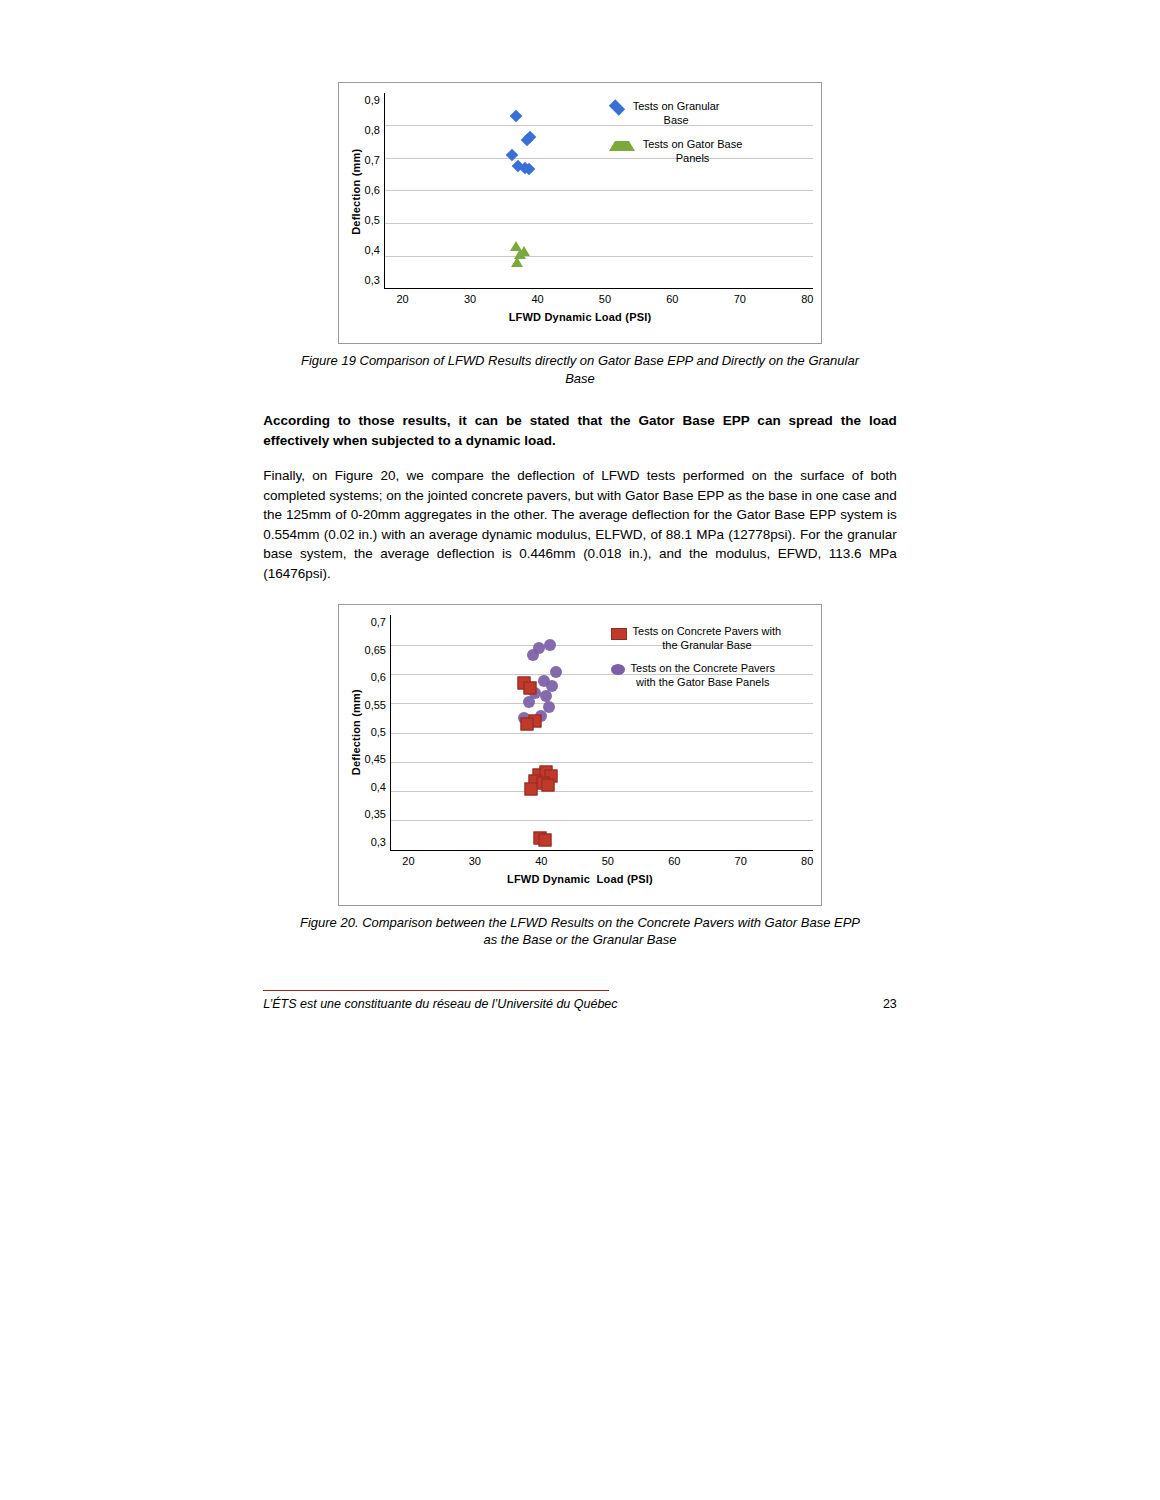Deflection (mm)
0,9 0,8 0,7 0,6 0,5 0,4 0,3
Tests on Granular
Base
Tests on Gator Base
Panels
20304050607080
LFWD Dynamic Load (PSI)
Figure 19 Comparison of LFWD Results directly on Gator Base EPP and Directly on the Granular Base
According to those results, it can be stated that the Gator Base EPP can spread the load effectively when subjected to a dynamic load.
Finally, on Figure 20, we compare the deflection of LFWD tests performed on the surface of both completed systems; on the jointed concrete pavers, but with Gator Base EPP as the base in one case and the 125mm of 0-20mm aggregates in the other. The average deflection for the Gator Base EPP system is 0.554mm (0.02 in.) with an average dynamic modulus, ELFWD, of 88.1 MPa (12778psi). For the granular base system, the average deflection is 0.446mm (0.018 in.), and the modulus, EFWD, 113.6 MPa (16476psi).
Deflection (mm)
0,7 0,65 0,6 0,55 0,5 0,45 0,4 0,35 0,3
Tests on Concrete Pavers with
the Granular Base
Tests on the Concrete Pavers
with the Gator Base Panels
20304050607080
LFWD Dynamic Load (PSI)
Figure 20. Comparison between the LFWD Results on the Concrete Pavers with Gator Base EPP as the Base or the Granular Base
L’ÉTS est une constituante du réseau de l’Université du Québec 23